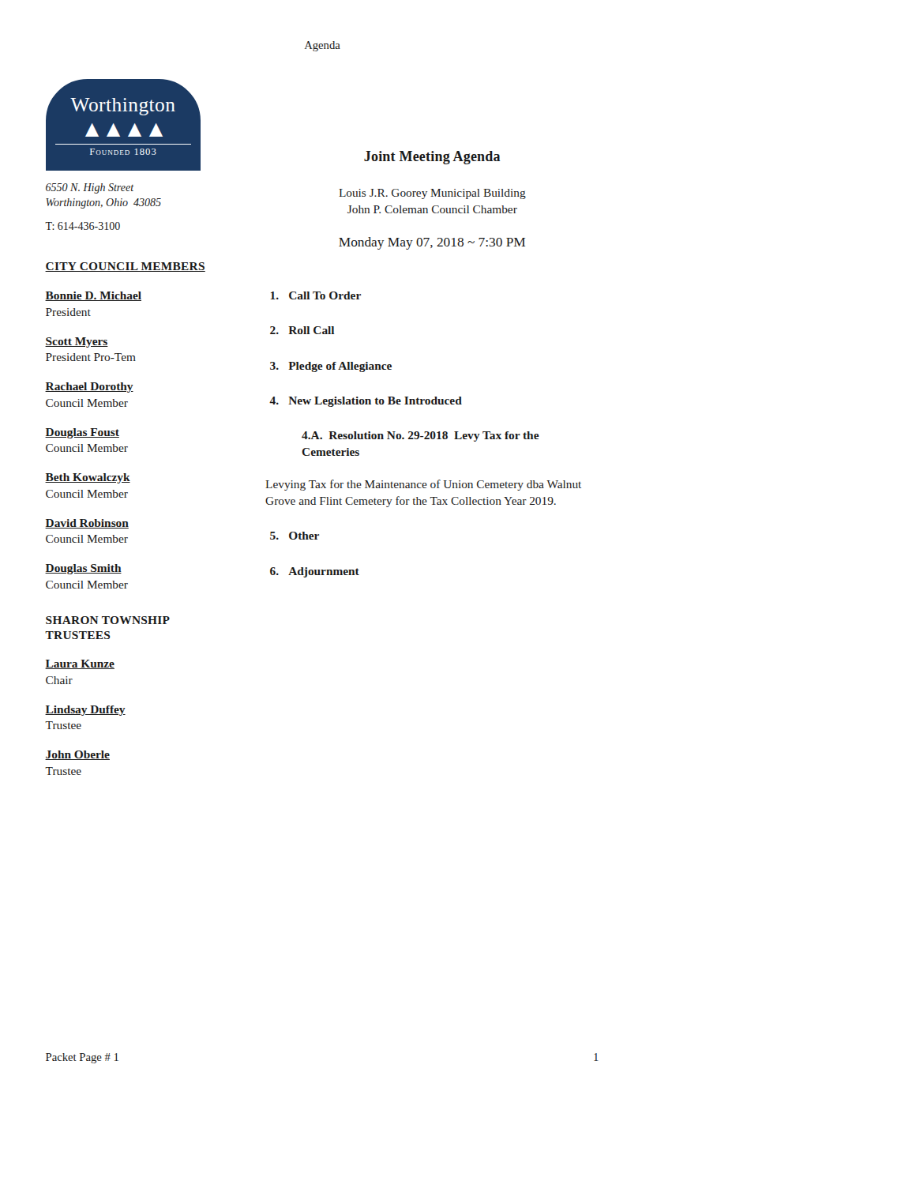Agenda
Worthington
▲▲▲▲
Founded 1803
6550 N. High Street
Worthington, Ohio 43085
T: 614-436-3100
CITY COUNCIL MEMBERS
Bonnie D. Michael President
Scott Myers President Pro-Tem
Rachael Dorothy Council Member
Douglas Foust Council Member
Beth Kowalczyk Council Member
David Robinson Council Member
Douglas Smith Council Member
SHARON TOWNSHIP
TRUSTEES
Laura Kunze Chair
Lindsay Duffey Trustee
John Oberle Trustee
Joint Meeting Agenda
Louis J.R. Goorey Municipal Building
John P. Coleman Council Chamber
Monday May 07, 2018 ~ 7:30 PM
Call To Order
Roll Call
Pledge of Allegiance
New Legislation to Be Introduced
4.A. Resolution No. 29-2018 Levy Tax for the Cemeteries
Levying Tax for the Maintenance of Union Cemetery dba Walnut Grove and Flint Cemetery for the Tax Collection Year 2019.
Other
Adjournment
Packet Page # 1 1